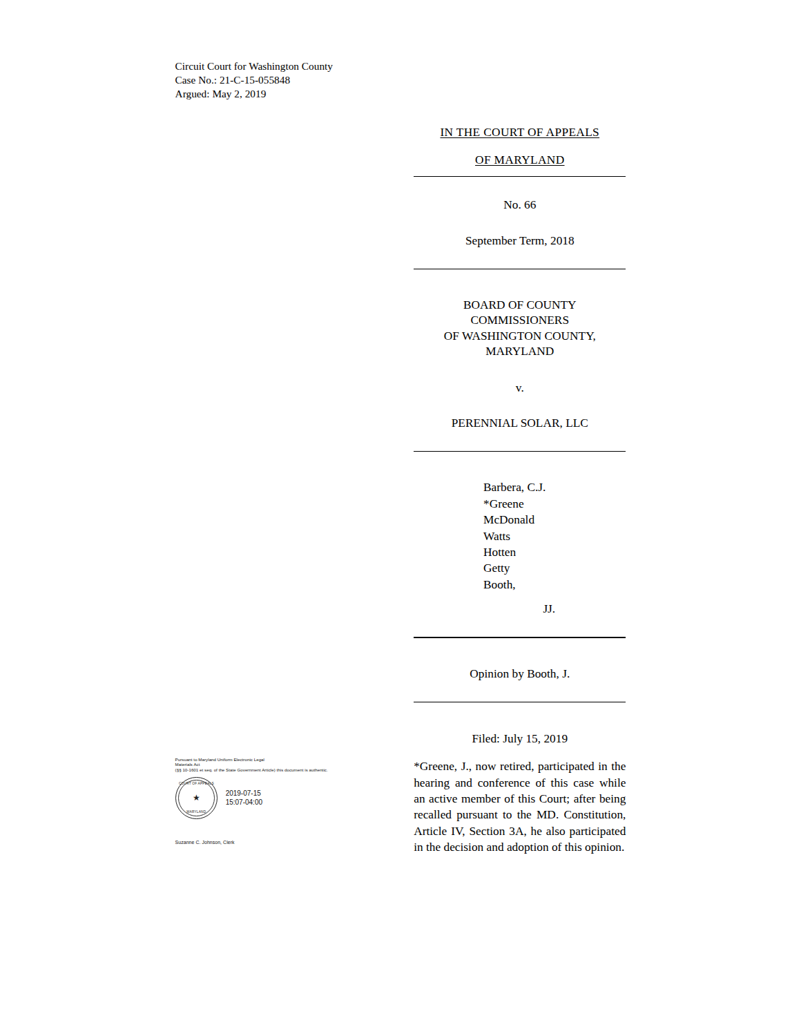Circuit Court for Washington County
Case No.: 21-C-15-055848
Argued: May 2, 2019
IN THE COURT OF APPEALS
OF MARYLAND
No. 66
September Term, 2018
BOARD OF COUNTY COMMISSIONERS
OF WASHINGTON COUNTY, MARYLAND
v.
PERENNIAL SOLAR, LLC
Barbera, C.J.
*Greene
McDonald
Watts
Hotten
Getty
Booth,
JJ.
Opinion by Booth, J.
Filed: July 15, 2019
*Greene, J., now retired, participated in the hearing and conference of this case while an active member of this Court; after being recalled pursuant to the MD. Constitution, Article IV, Section 3A, he also participated in the decision and adoption of this opinion.
Pursuant to Maryland Uniform Electronic Legal
Materials Act
(§§ 10-1601 et seq. of the State Government Article) this document is authentic.
COURT OF APPEALS
★
MARYLAND
2019-07-15
15:07-04:00
Suzanne C. Johnson, Clerk